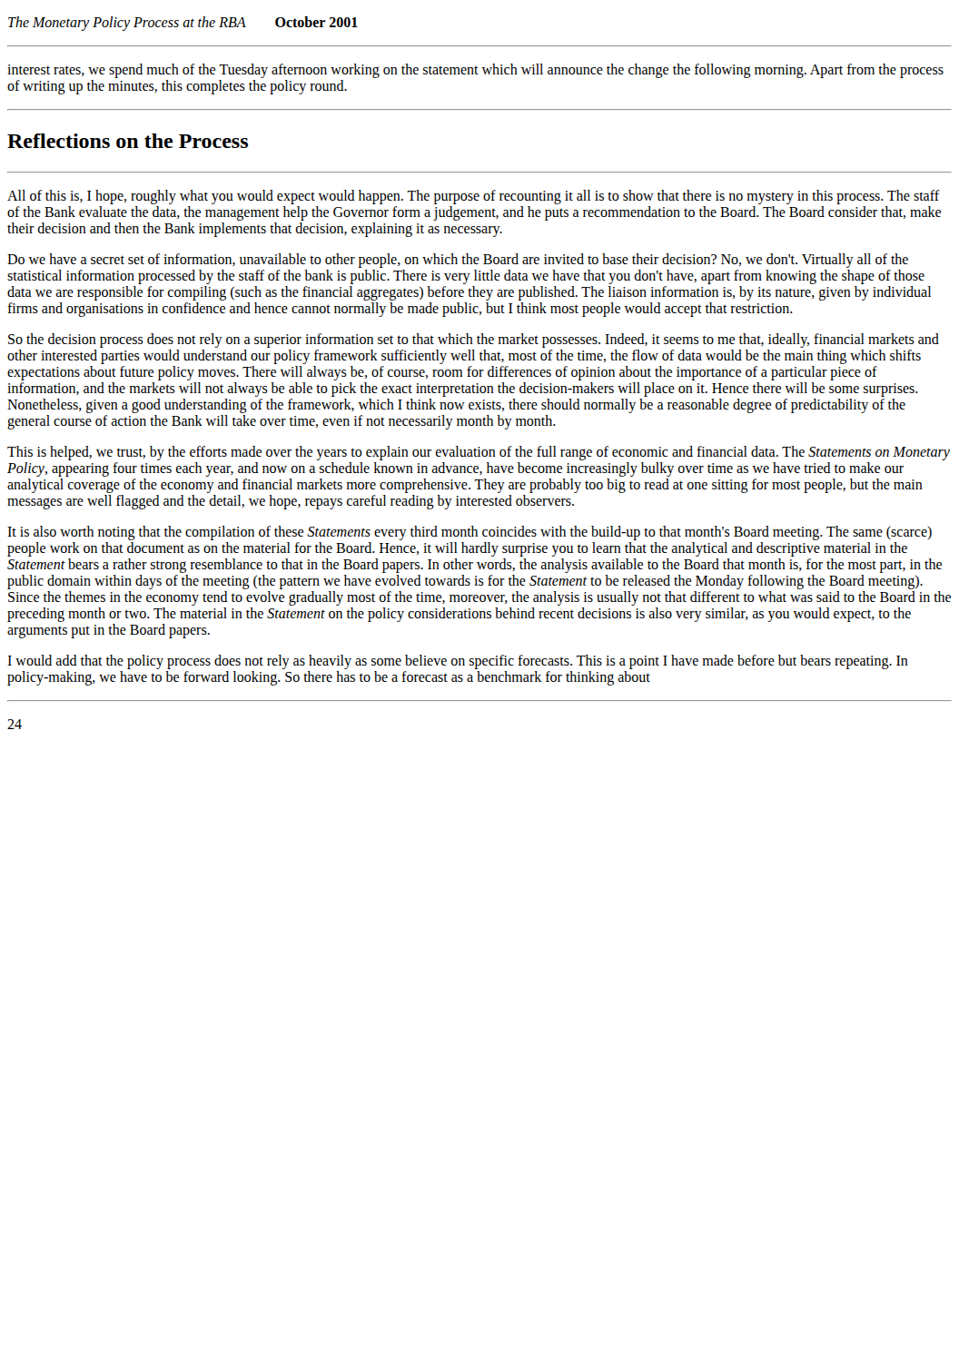The Monetary Policy Process at the RBA October 2001
interest rates, we spend much of the Tuesday afternoon working on the statement which will announce the change the following morning. Apart from the process of writing up the minutes, this completes the policy round.
Reflections on the Process
All of this is, I hope, roughly what you would expect would happen. The purpose of recounting it all is to show that there is no mystery in this process. The staff of the Bank evaluate the data, the management help the Governor form a judgement, and he puts a recommendation to the Board. The Board consider that, make their decision and then the Bank implements that decision, explaining it as necessary.
Do we have a secret set of information, unavailable to other people, on which the Board are invited to base their decision? No, we don't. Virtually all of the statistical information processed by the staff of the bank is public. There is very little data we have that you don't have, apart from knowing the shape of those data we are responsible for compiling (such as the financial aggregates) before they are published. The liaison information is, by its nature, given by individual firms and organisations in confidence and hence cannot normally be made public, but I think most people would accept that restriction.
So the decision process does not rely on a superior information set to that which the market possesses. Indeed, it seems to me that, ideally, financial markets and other interested parties would understand our policy framework sufficiently well that, most of the time, the flow of data would be the main thing which shifts expectations about future policy moves. There will always be, of course, room for differences of opinion about the importance of a particular piece of information, and the markets will not always be able to pick the exact interpretation the decision-makers will place on it. Hence there will be some surprises. Nonetheless, given a good understanding of the framework, which I think now exists, there should normally be a reasonable degree of predictability of the general course of action the Bank will take over time, even if not necessarily month by month.
This is helped, we trust, by the efforts made over the years to explain our evaluation of the full range of economic and financial data. The Statements on Monetary Policy, appearing four times each year, and now on a schedule known in advance, have become increasingly bulky over time as we have tried to make our analytical coverage of the economy and financial markets more comprehensive. They are probably too big to read at one sitting for most people, but the main messages are well flagged and the detail, we hope, repays careful reading by interested observers.
It is also worth noting that the compilation of these Statements every third month coincides with the build-up to that month's Board meeting. The same (scarce) people work on that document as on the material for the Board. Hence, it will hardly surprise you to learn that the analytical and descriptive material in the Statement bears a rather strong resemblance to that in the Board papers. In other words, the analysis available to the Board that month is, for the most part, in the public domain within days of the meeting (the pattern we have evolved towards is for the Statement to be released the Monday following the Board meeting). Since the themes in the economy tend to evolve gradually most of the time, moreover, the analysis is usually not that different to what was said to the Board in the preceding month or two. The material in the Statement on the policy considerations behind recent decisions is also very similar, as you would expect, to the arguments put in the Board papers.
I would add that the policy process does not rely as heavily as some believe on specific forecasts. This is a point I have made before but bears repeating. In policy-making, we have to be forward looking. So there has to be a forecast as a benchmark for thinking about
24